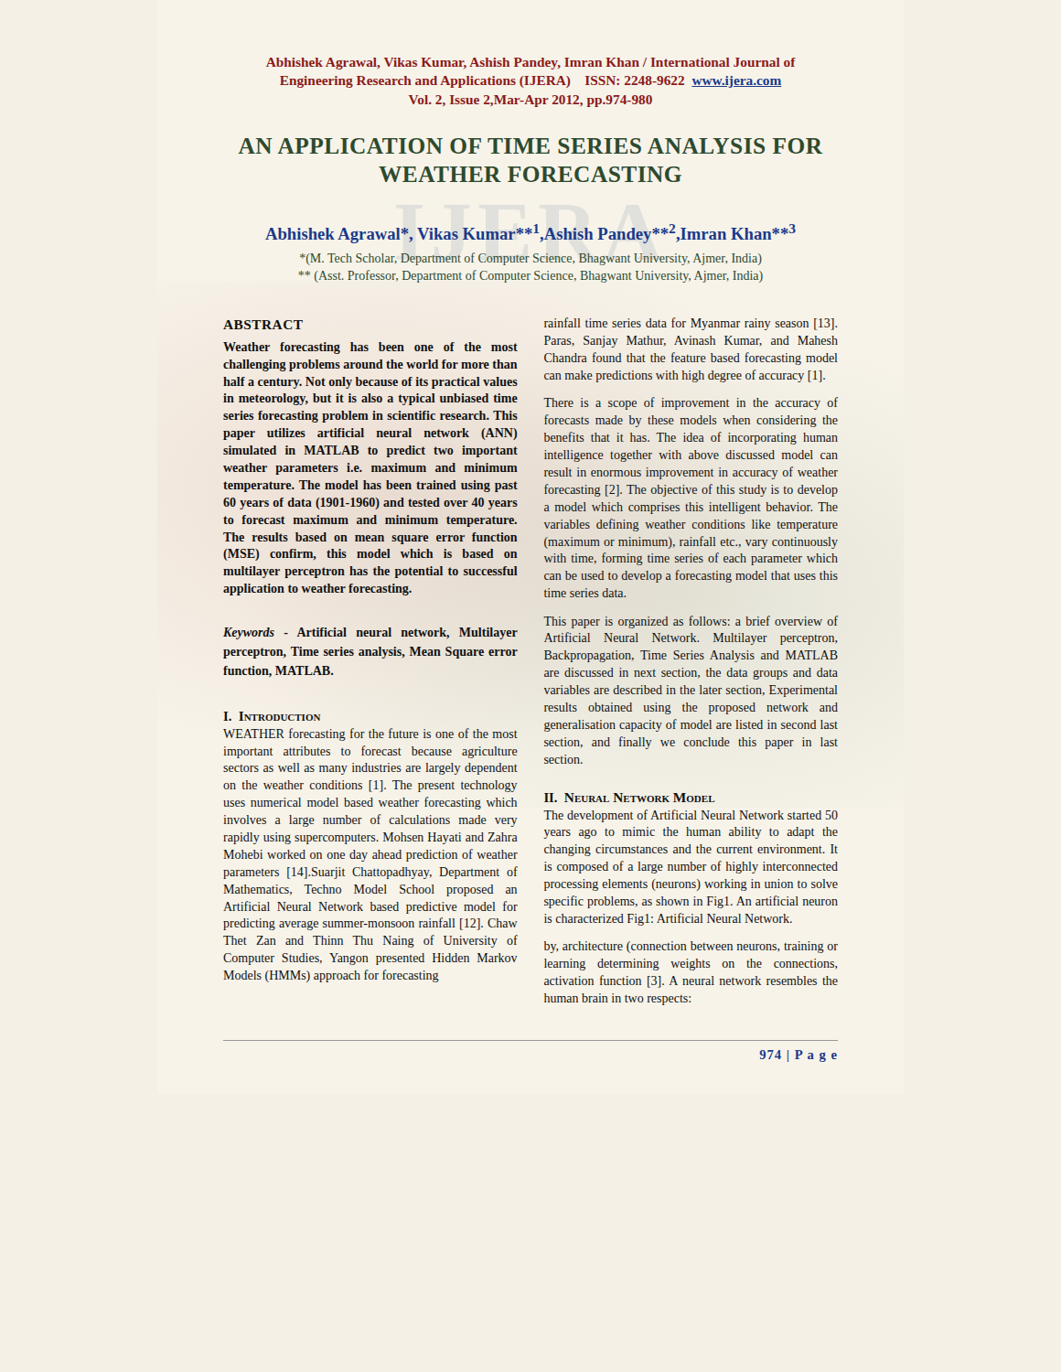IJERA
Abhishek Agrawal, Vikas Kumar, Ashish Pandey, Imran Khan / International Journal of
Engineering Research and Applications (IJERA) ISSN: 2248-9622 www.ijera.com
Vol. 2, Issue 2,Mar-Apr 2012, pp.974-980
AN APPLICATION OF TIME SERIES ANALYSIS FOR
WEATHER FORECASTING
Abhishek Agrawal*, Vikas Kumar**1,Ashish Pandey**2,Imran Khan**3
*(M. Tech Scholar, Department of Computer Science, Bhagwant University, Ajmer, India)
** (Asst. Professor, Department of Computer Science, Bhagwant University, Ajmer, India)
ABSTRACT
Weather forecasting has been one of the most challenging problems around the world for more than half a century. Not only because of its practical values in meteorology, but it is also a typical unbiased time series forecasting problem in scientific research. This paper utilizes artificial neural network (ANN) simulated in MATLAB to predict two important weather parameters i.e. maximum and minimum temperature. The model has been trained using past 60 years of data (1901-1960) and tested over 40 years to forecast maximum and minimum temperature. The results based on mean square error function (MSE) confirm, this model which is based on multilayer perceptron has the potential to successful application to weather forecasting.
Keywords - Artificial neural network, Multilayer perceptron, Time series analysis, Mean Square error function, MATLAB.
I. Introduction
WEATHER forecasting for the future is one of the most important attributes to forecast because agriculture sectors as well as many industries are largely dependent on the weather conditions [1]. The present technology uses numerical model based weather forecasting which involves a large number of calculations made very rapidly using supercomputers. Mohsen Hayati and Zahra Mohebi worked on one day ahead prediction of weather parameters [14].Suarjit Chattopadhyay, Department of Mathematics, Techno Model School proposed an Artificial Neural Network based predictive model for predicting average summer-monsoon rainfall [12]. Chaw Thet Zan and Thinn Thu Naing of University of Computer Studies, Yangon presented Hidden Markov Models (HMMs) approach for forecasting
rainfall time series data for Myanmar rainy season [13]. Paras, Sanjay Mathur, Avinash Kumar, and Mahesh Chandra found that the feature based forecasting model can make predictions with high degree of accuracy [1].
There is a scope of improvement in the accuracy of forecasts made by these models when considering the benefits that it has. The idea of incorporating human intelligence together with above discussed model can result in enormous improvement in accuracy of weather forecasting [2]. The objective of this study is to develop a model which comprises this intelligent behavior. The variables defining weather conditions like temperature (maximum or minimum), rainfall etc., vary continuously with time, forming time series of each parameter which can be used to develop a forecasting model that uses this time series data.
This paper is organized as follows: a brief overview of Artificial Neural Network. Multilayer perceptron, Backpropagation, Time Series Analysis and MATLAB are discussed in next section, the data groups and data variables are described in the later section, Experimental results obtained using the proposed network and generalisation capacity of model are listed in second last section, and finally we conclude this paper in last section.
II. Neural Network Model
The development of Artificial Neural Network started 50 years ago to mimic the human ability to adapt the changing circumstances and the current environment. It is composed of a large number of highly interconnected processing elements (neurons) working in union to solve specific problems, as shown in Fig1. An artificial neuron is characterized Fig1: Artificial Neural Network.
by, architecture (connection between neurons, training or learning determining weights on the connections, activation function [3]. A neural network resembles the human brain in two respects:
974 | P a g e